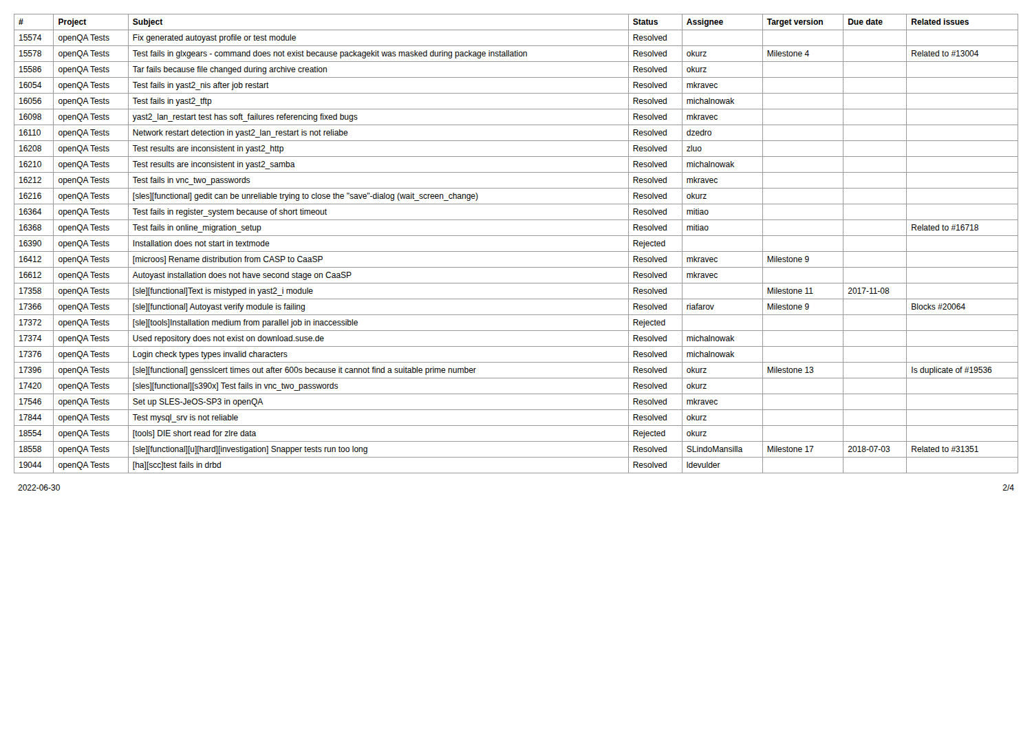| # | Project | Subject | Status | Assignee | Target version | Due date | Related issues |
| --- | --- | --- | --- | --- | --- | --- | --- |
| 15574 | openQA Tests | Fix generated autoyast profile or test module | Resolved | | | | |
| 15578 | openQA Tests | Test fails in glxgears - command does not exist because packagekit was masked during package installation | Resolved | okurz | Milestone 4 | | Related to #13004 |
| 15586 | openQA Tests | Tar fails because file changed during archive creation | Resolved | okurz | | | |
| 16054 | openQA Tests | Test fails in yast2_nis after job restart | Resolved | mkravec | | | |
| 16056 | openQA Tests | Test fails in yast2_tftp | Resolved | michalnowak | | | |
| 16098 | openQA Tests | yast2_lan_restart test has soft_failures referencing fixed bugs | Resolved | mkravec | | | |
| 16110 | openQA Tests | Network restart detection in yast2_lan_restart is not reliabe | Resolved | dzedro | | | |
| 16208 | openQA Tests | Test results are inconsistent in yast2_http | Resolved | zluo | | | |
| 16210 | openQA Tests | Test results are inconsistent in yast2_samba | Resolved | michalnowak | | | |
| 16212 | openQA Tests | Test fails in vnc_two_passwords | Resolved | mkravec | | | |
| 16216 | openQA Tests | [sles][functional] gedit can be unreliable trying to close the "save"-dialog (wait_screen_change) | Resolved | okurz | | | |
| 16364 | openQA Tests | Test fails in register_system because of short timeout | Resolved | mitiao | | | |
| 16368 | openQA Tests | Test fails in online_migration_setup | Resolved | mitiao | | | Related to #16718 |
| 16390 | openQA Tests | Installation does not start in textmode | Rejected | | | | |
| 16412 | openQA Tests | [microos] Rename distribution from CASP to CaaSP | Resolved | mkravec | Milestone 9 | | |
| 16612 | openQA Tests | Autoyast installation does not have second stage on CaaSP | Resolved | mkravec | | | |
| 17358 | openQA Tests | [sle][functional]Text is mistyped in yast2_i module | Resolved | | Milestone 11 | 2017-11-08 | |
| 17366 | openQA Tests | [sle][functional] Autoyast verify module is failing | Resolved | riafarov | Milestone 9 | | Blocks #20064 |
| 17372 | openQA Tests | [sle][tools]Installation medium from parallel job in inaccessible | Rejected | | | | |
| 17374 | openQA Tests | Used repository does not exist on download.suse.de | Resolved | michalnowak | | | |
| 17376 | openQA Tests | Login check types types invalid characters | Resolved | michalnowak | | | |
| 17396 | openQA Tests | [sle][functional] gensslcert times out after 600s because it cannot find a suitable prime number | Resolved | okurz | Milestone 13 | | Is duplicate of #19536 |
| 17420 | openQA Tests | [sles][functional][s390x] Test fails in vnc_two_passwords | Resolved | okurz | | | |
| 17546 | openQA Tests | Set up SLES-JeOS-SP3 in openQA | Resolved | mkravec | | | |
| 17844 | openQA Tests | Test mysql_srv is not reliable | Resolved | okurz | | | |
| 18554 | openQA Tests | [tools] DIE short read for zlre data | Rejected | okurz | | | |
| 18558 | openQA Tests | [sle][functional][u][hard][investigation] Snapper tests run too long | Resolved | SLindoMansilla | Milestone 17 | 2018-07-03 | Related to #31351 |
| 19044 | openQA Tests | [ha][scc]test fails in drbd | Resolved | ldevulder | | | |
| 2022-06-30 | | 2/4 |